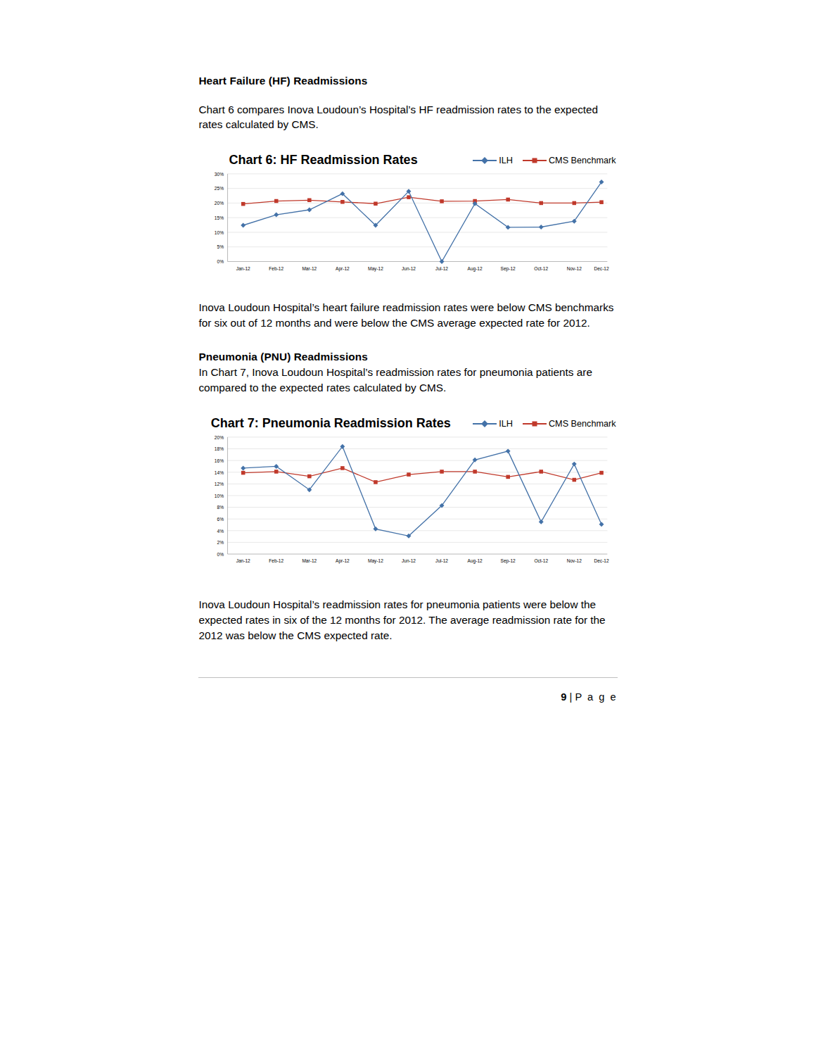Heart Failure (HF) Readmissions
Chart 6 compares Inova Loudoun’s Hospital’s HF readmission rates to the expected rates calculated by CMS.
Chart 6: HF Readmission Rates
ILH CMS Benchmark
30% 25% 20% 15% 10% 5% 0% Jan-12 Feb-12 Mar-12 Apr-12 May-12 Jun-12 Jul-12 Aug-12 Sep-12 Oct-12 Nov-12 Dec-12
Inova Loudoun Hospital’s heart failure readmission rates were below CMS benchmarks for six out of 12 months and were below the CMS average expected rate for 2012.
Pneumonia (PNU) Readmissions
In Chart 7, Inova Loudoun Hospital’s readmission rates for pneumonia patients are compared to the expected rates calculated by CMS.
Chart 7: Pneumonia Readmission Rates
ILH CMS Benchmark
20% 18% 16% 14% 12% 10% 8% 6% 4% 2% 0% Jan-12 Feb-12 Mar-12 Apr-12 May-12 Jun-12 Jul-12 Aug-12 Sep-12 Oct-12 Nov-12 Dec-12
Inova Loudoun Hospital’s readmission rates for pneumonia patients were below the expected rates in six of the 12 months for 2012. The average readmission rate for the 2012 was below the CMS expected rate.
9 | P a g e